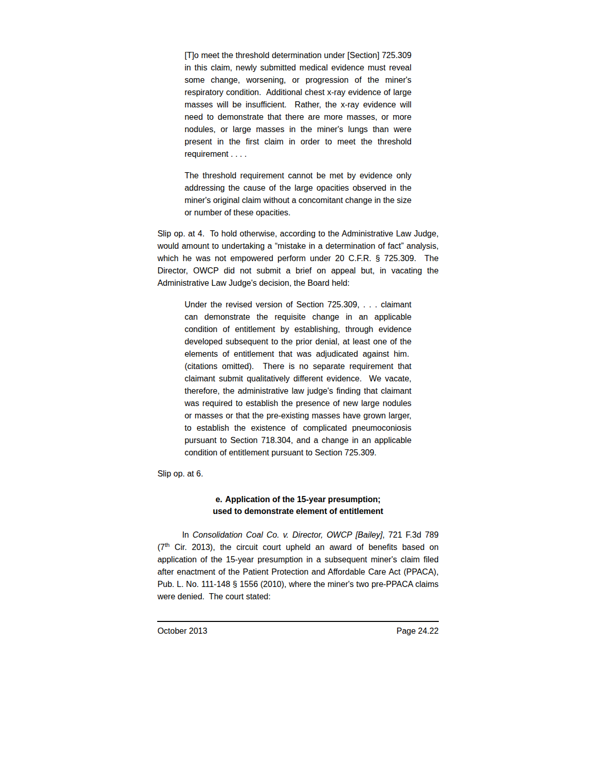[T]o meet the threshold determination under [Section] 725.309 in this claim, newly submitted medical evidence must reveal some change, worsening, or progression of the miner's respiratory condition. Additional chest x-ray evidence of large masses will be insufficient. Rather, the x-ray evidence will need to demonstrate that there are more masses, or more nodules, or large masses in the miner's lungs than were present in the first claim in order to meet the threshold requirement . . . .
The threshold requirement cannot be met by evidence only addressing the cause of the large opacities observed in the miner's original claim without a concomitant change in the size or number of these opacities.
Slip op. at 4. To hold otherwise, according to the Administrative Law Judge, would amount to undertaking a “mistake in a determination of fact” analysis, which he was not empowered perform under 20 C.F.R. § 725.309. The Director, OWCP did not submit a brief on appeal but, in vacating the Administrative Law Judge's decision, the Board held:
Under the revised version of Section 725.309, . . . claimant can demonstrate the requisite change in an applicable condition of entitlement by establishing, through evidence developed subsequent to the prior denial, at least one of the elements of entitlement that was adjudicated against him. (citations omitted). There is no separate requirement that claimant submit qualitatively different evidence. We vacate, therefore, the administrative law judge's finding that claimant was required to establish the presence of new large nodules or masses or that the pre-existing masses have grown larger, to establish the existence of complicated pneumoconiosis pursuant to Section 718.304, and a change in an applicable condition of entitlement pursuant to Section 725.309.
Slip op. at 6.
e. Application of the 15-year presumption;
used to demonstrate element of entitlement
In Consolidation Coal Co. v. Director, OWCP [Bailey], 721 F.3d 789 (7th Cir. 2013), the circuit court upheld an award of benefits based on application of the 15-year presumption in a subsequent miner's claim filed after enactment of the Patient Protection and Affordable Care Act (PPACA), Pub. L. No. 111-148 § 1556 (2010), where the miner's two pre-PPACA claims were denied. The court stated:
October 2013
Page 24.22